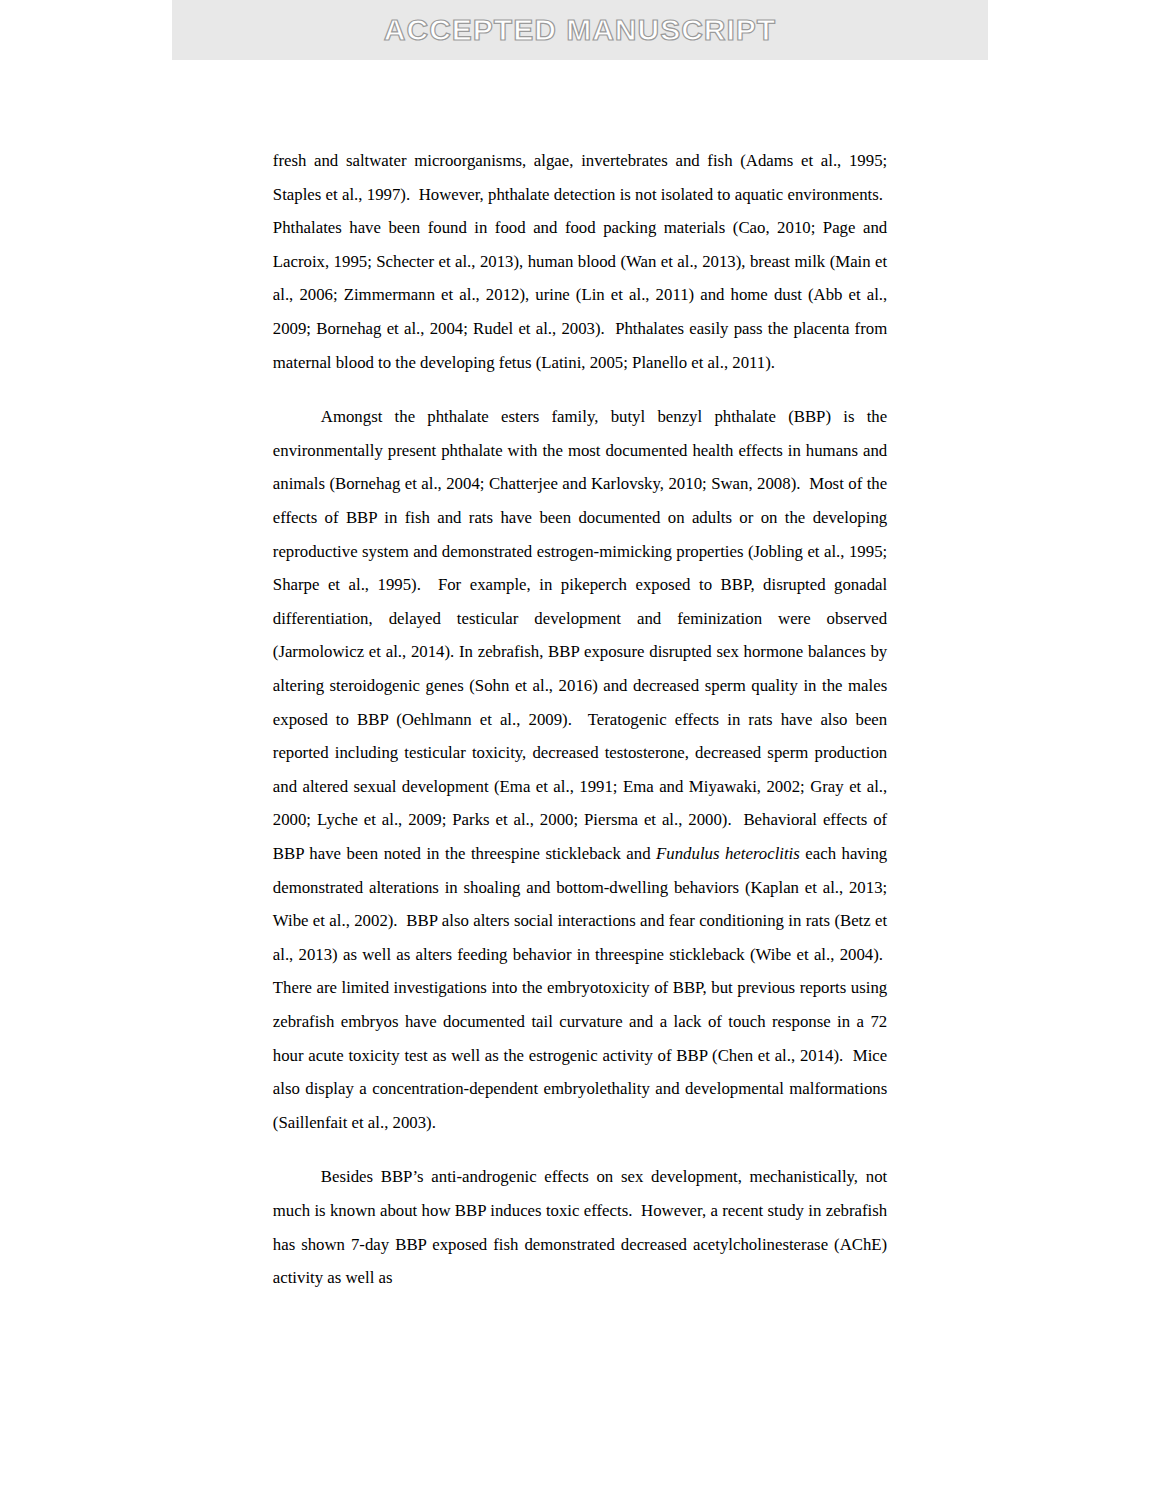ACCEPTED MANUSCRIPT
fresh and saltwater microorganisms, algae, invertebrates and fish (Adams et al., 1995; Staples et al., 1997). However, phthalate detection is not isolated to aquatic environments. Phthalates have been found in food and food packing materials (Cao, 2010; Page and Lacroix, 1995; Schecter et al., 2013), human blood (Wan et al., 2013), breast milk (Main et al., 2006; Zimmermann et al., 2012), urine (Lin et al., 2011) and home dust (Abb et al., 2009; Bornehag et al., 2004; Rudel et al., 2003). Phthalates easily pass the placenta from maternal blood to the developing fetus (Latini, 2005; Planello et al., 2011).
Amongst the phthalate esters family, butyl benzyl phthalate (BBP) is the environmentally present phthalate with the most documented health effects in humans and animals (Bornehag et al., 2004; Chatterjee and Karlovsky, 2010; Swan, 2008). Most of the effects of BBP in fish and rats have been documented on adults or on the developing reproductive system and demonstrated estrogen-mimicking properties (Jobling et al., 1995; Sharpe et al., 1995). For example, in pikeperch exposed to BBP, disrupted gonadal differentiation, delayed testicular development and feminization were observed (Jarmolowicz et al., 2014). In zebrafish, BBP exposure disrupted sex hormone balances by altering steroidogenic genes (Sohn et al., 2016) and decreased sperm quality in the males exposed to BBP (Oehlmann et al., 2009). Teratogenic effects in rats have also been reported including testicular toxicity, decreased testosterone, decreased sperm production and altered sexual development (Ema et al., 1991; Ema and Miyawaki, 2002; Gray et al., 2000; Lyche et al., 2009; Parks et al., 2000; Piersma et al., 2000). Behavioral effects of BBP have been noted in the threespine stickleback and Fundulus heteroclitis each having demonstrated alterations in shoaling and bottom-dwelling behaviors (Kaplan et al., 2013; Wibe et al., 2002). BBP also alters social interactions and fear conditioning in rats (Betz et al., 2013) as well as alters feeding behavior in threespine stickleback (Wibe et al., 2004). There are limited investigations into the embryotoxicity of BBP, but previous reports using zebrafish embryos have documented tail curvature and a lack of touch response in a 72 hour acute toxicity test as well as the estrogenic activity of BBP (Chen et al., 2014). Mice also display a concentration-dependent embryolethality and developmental malformations (Saillenfait et al., 2003).
Besides BBP’s anti-androgenic effects on sex development, mechanistically, not much is known about how BBP induces toxic effects. However, a recent study in zebrafish has shown 7-day BBP exposed fish demonstrated decreased acetylcholinesterase (AChE) activity as well as